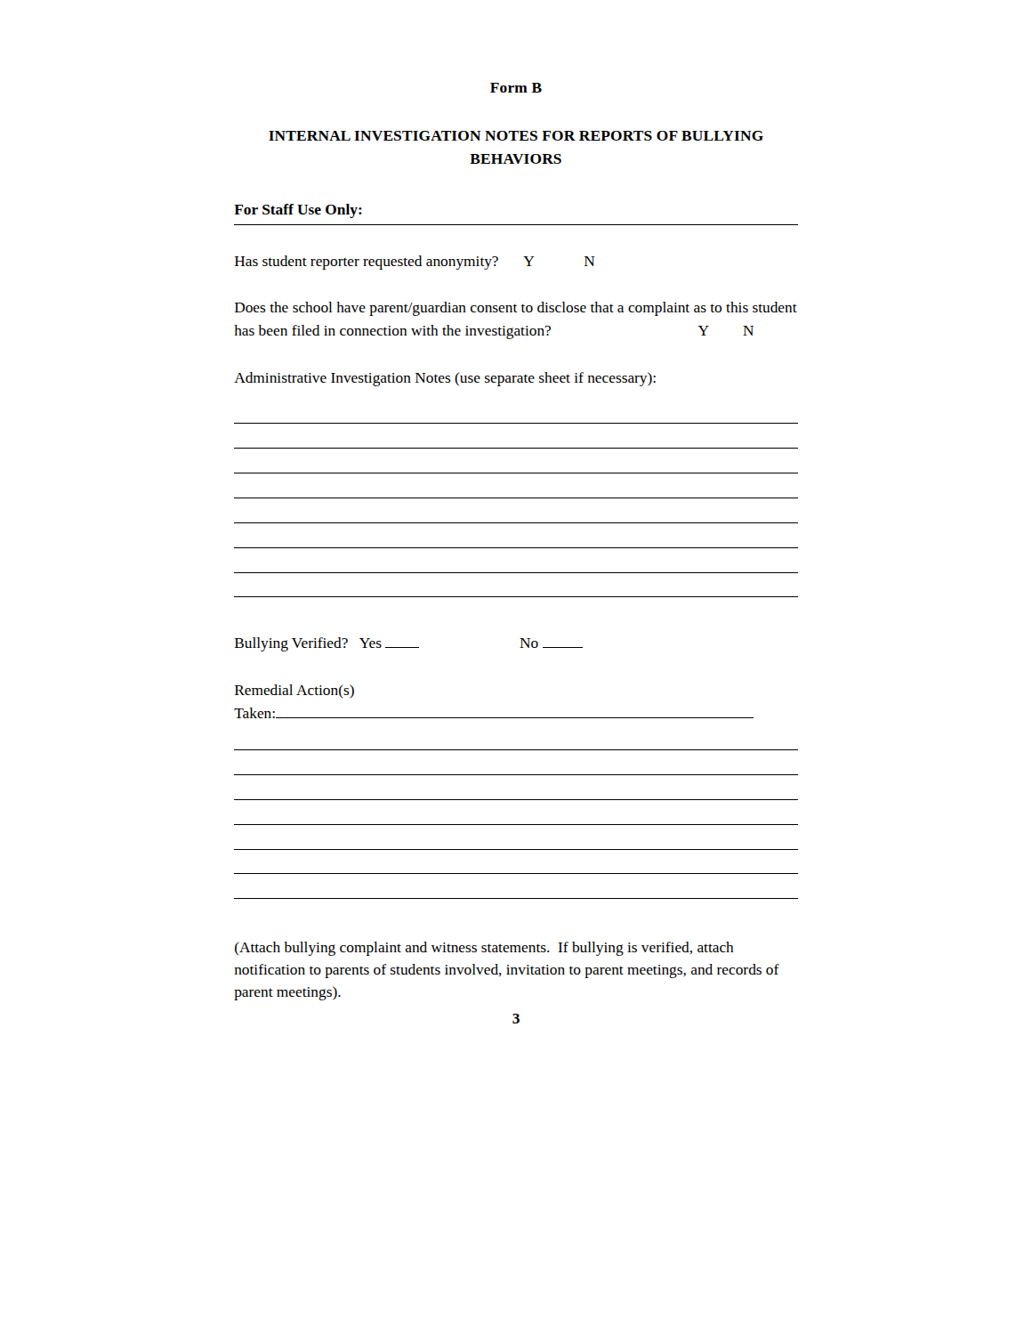Form B
INTERNAL INVESTIGATION NOTES FOR REPORTS OF BULLYING BEHAVIORS
For Staff Use Only:
Has student reporter requested anonymity?YN
Does the school have parent/guardian consent to disclose that a complaint as to this student has been filed in connection with the investigation?YN
Administrative Investigation Notes (use separate sheet if necessary):
Bullying Verified? Yes No
Remedial Action(s)
Taken:
(Attach bullying complaint and witness statements. If bullying is verified, attach notification to parents of students involved, invitation to parent meetings, and records of parent meetings).
3